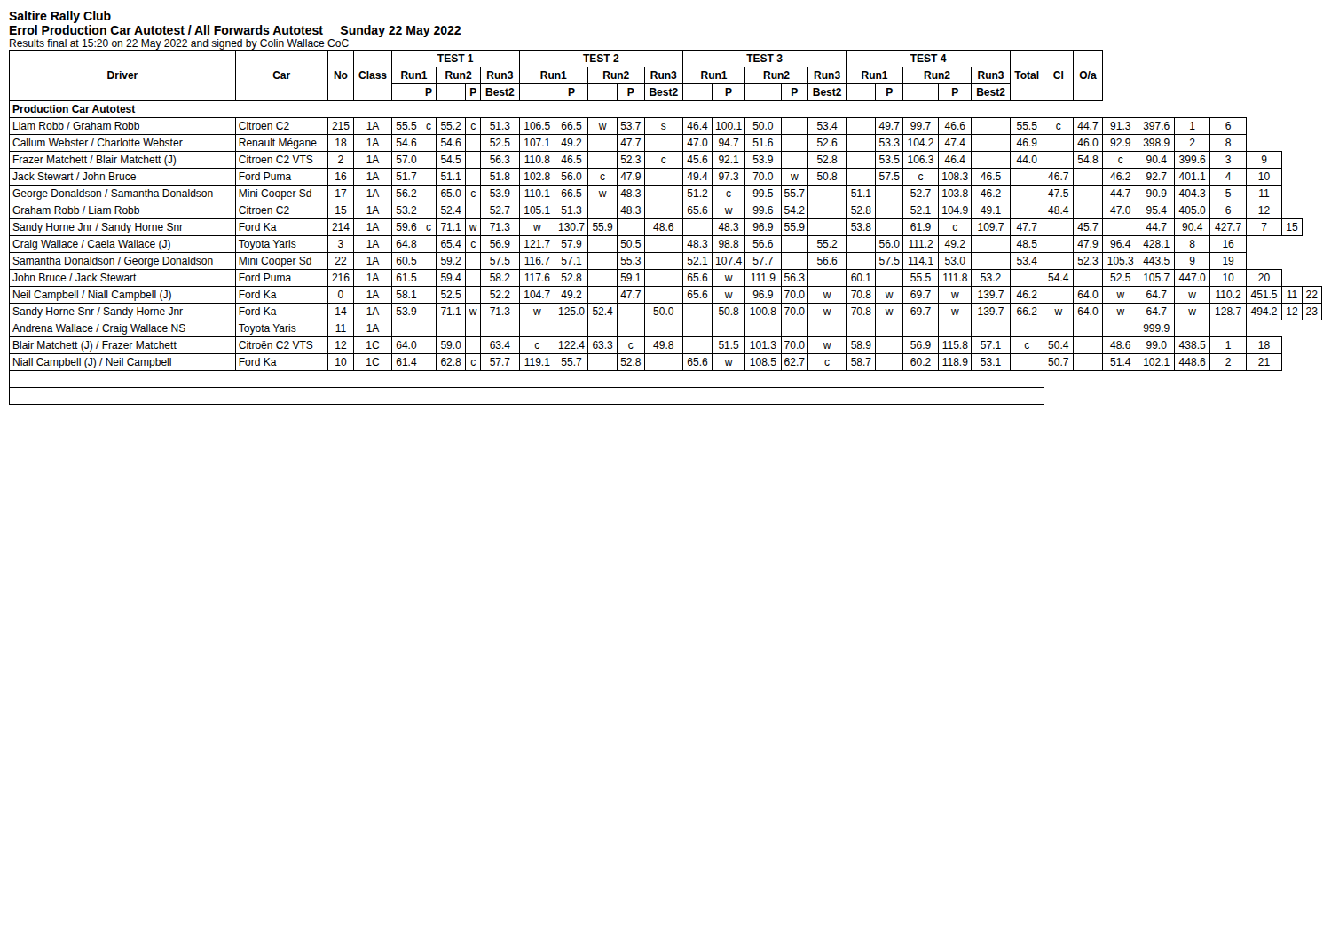Saltire Rally Club Errol Production Car Autotest / All Forwards Autotest Sunday 22 May 2022 Results final at 15:20 on 22 May 2022 and signed by Colin Wallace CoC
| Driver | Car | No | Class | TEST 1 | TEST 2 | TEST 3 | TEST 4 | Total | Cl | O/a |
| --- | --- | --- | --- | --- | --- | --- | --- | --- | --- | --- |
| Run1 | Run2 | Run3 | Run1 | Run2 | Run3 | Run1 | Run2 | Run3 | Run1 | Run2 | Run3 |
| | P | | P | Best2 | | P | | P | Best2 | | P | | P | Best2 | | P | | P | Best2 |
| Production Car Autotest |
| Liam Robb / Graham Robb | Citroen C2 | 215 | 1A | 55.5 | c | 55.2 | c | 51.3 | 106.5 | 66.5 | w | 53.7 | s | 46.4 | 100.1 | 50.0 | | 53.4 | | 49.7 | 99.7 | 46.6 | | 55.5 | c | 44.7 | 91.3 | 397.6 | 1 | 6 |
| Callum Webster / Charlotte Webster | Renault Mégane | 18 | 1A | 54.6 | | 54.6 | | 52.5 | 107.1 | 49.2 | | 47.7 | | 47.0 | 94.7 | 51.6 | | 52.6 | | 53.3 | 104.2 | 47.4 | | 46.9 | | 46.0 | 92.9 | 398.9 | 2 | 8 |
| Frazer Matchett / Blair Matchett (J) | Citroen C2 VTS | 2 | 1A | 57.0 | | 54.5 | | 56.3 | 110.8 | 46.5 | | 52.3 | c | 45.6 | 92.1 | 53.9 | | 52.8 | | 53.5 | 106.3 | 46.4 | | 44.0 | | 54.8 | c | 90.4 | 399.6 | 3 | 9 |
| Jack Stewart / John Bruce | Ford Puma | 16 | 1A | 51.7 | | 51.1 | | 51.8 | 102.8 | 56.0 | c | 47.9 | | 49.4 | 97.3 | 70.0 | w | 50.8 | | 57.5 | c | 108.3 | 46.5 | | 46.7 | | 46.2 | 92.7 | 401.1 | 4 | 10 |
| George Donaldson / Samantha Donaldson | Mini Cooper Sd | 17 | 1A | 56.2 | | 65.0 | c | 53.9 | 110.1 | 66.5 | w | 48.3 | | 51.2 | c | 99.5 | 55.7 | | 51.1 | | 52.7 | 103.8 | 46.2 | | 47.5 | | 44.7 | 90.9 | 404.3 | 5 | 11 |
| Graham Robb / Liam Robb | Citroen C2 | 15 | 1A | 53.2 | | 52.4 | | 52.7 | 105.1 | 51.3 | | 48.3 | | 65.6 | w | 99.6 | 54.2 | | 52.8 | | 52.1 | 104.9 | 49.1 | | 48.4 | | 47.0 | 95.4 | 405.0 | 6 | 12 |
| Sandy Horne Jnr / Sandy Horne Snr | Ford Ka | 214 | 1A | 59.6 | c | 71.1 | w | 71.3 | w | 130.7 | 55.9 | | 48.6 | | 48.3 | 96.9 | 55.9 | | 53.8 | | 61.9 | c | 109.7 | 47.7 | | 45.7 | | 44.7 | 90.4 | 427.7 | 7 | 15 |
| Craig Wallace / Caela Wallace (J) | Toyota Yaris | 3 | 1A | 64.8 | | 65.4 | c | 56.9 | 121.7 | 57.9 | | 50.5 | | 48.3 | 98.8 | 56.6 | | 55.2 | | 56.0 | 111.2 | 49.2 | | 48.5 | | 47.9 | 96.4 | 428.1 | 8 | 16 |
| Samantha Donaldson / George Donaldson | Mini Cooper Sd | 22 | 1A | 60.5 | | 59.2 | | 57.5 | 116.7 | 57.1 | | 55.3 | | 52.1 | 107.4 | 57.7 | | 56.6 | | 57.5 | 114.1 | 53.0 | | 53.4 | | 52.3 | 105.3 | 443.5 | 9 | 19 |
| John Bruce / Jack Stewart | Ford Puma | 216 | 1A | 61.5 | | 59.4 | | 58.2 | 117.6 | 52.8 | | 59.1 | | 65.6 | w | 111.9 | 56.3 | | 60.1 | | 55.5 | 111.8 | 53.2 | | 54.4 | | 52.5 | 105.7 | 447.0 | 10 | 20 |
| Neil Campbell / Niall Campbell (J) | Ford Ka | 0 | 1A | 58.1 | | 52.5 | | 52.2 | 104.7 | 49.2 | | 47.7 | | 65.6 | w | 96.9 | 70.0 | w | 70.8 | w | 69.7 | w | 139.7 | 46.2 | | 64.0 | w | 64.7 | w | 110.2 | 451.5 | 11 | 22 |
| Sandy Horne Snr / Sandy Horne Jnr | Ford Ka | 14 | 1A | 53.9 | | 71.1 | w | 71.3 | w | 125.0 | 52.4 | | 50.0 | | 50.8 | 100.8 | 70.0 | w | 70.8 | w | 69.7 | w | 139.7 | 66.2 | w | 64.0 | w | 64.7 | w | 128.7 | 494.2 | 12 | 23 |
| Andrena Wallace / Craig Wallace NS | Toyota Yaris | 11 | 1A | | | | | | | | | | | | | | | | | | | | | | | | | 999.9 | | |
| Blair Matchett (J) / Frazer Matchett | Citroën C2 VTS | 12 | 1C | 64.0 | | 59.0 | | 63.4 | c | 122.4 | 63.3 | c | 49.8 | | 51.5 | 101.3 | 70.0 | w | 58.9 | | 56.9 | 115.8 | 57.1 | c | 50.4 | | 48.6 | 99.0 | 438.5 | 1 | 18 |
| Niall Campbell (J) / Neil Campbell | Ford Ka | 10 | 1C | 61.4 | | 62.8 | c | 57.7 | 119.1 | 55.7 | | 52.8 | | 65.6 | w | 108.5 | 62.7 | c | 58.7 | | 60.2 | 118.9 | 53.1 | | 50.7 | | 51.4 | 102.1 | 448.6 | 2 | 21 |